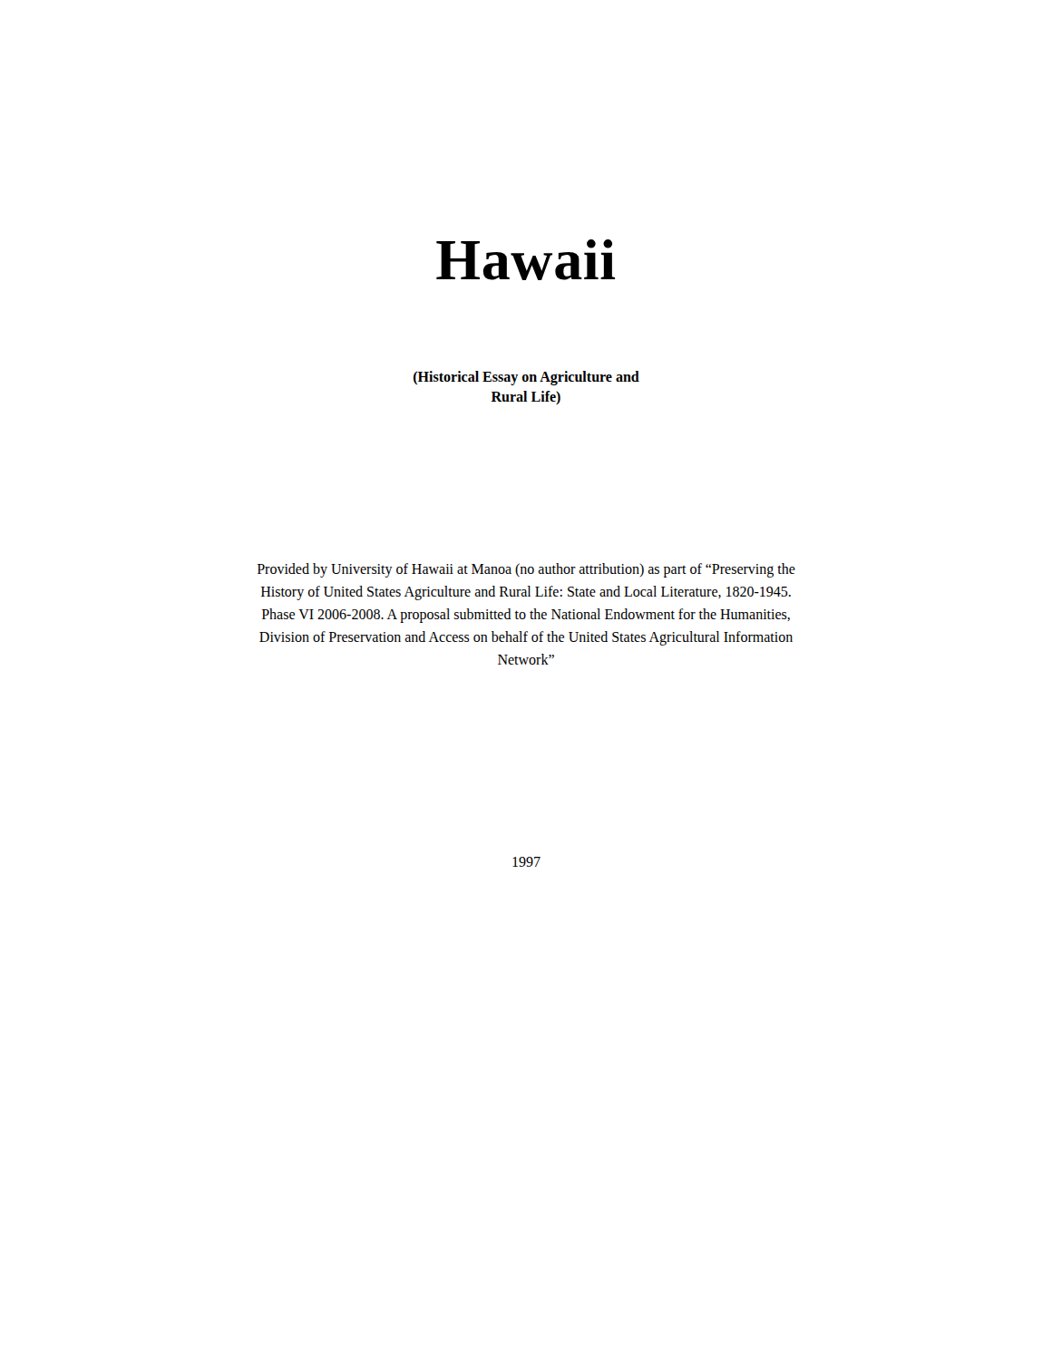Hawaii
(Historical Essay on Agriculture and
Rural Life)
Provided by University of Hawaii at Manoa (no author attribution) as part of “Preserving the History of United States Agriculture and Rural Life: State and Local Literature, 1820-1945. Phase VI 2006-2008. A proposal submitted to the National Endowment for the Humanities, Division of Preservation and Access on behalf of the United States Agricultural Information Network”
1997